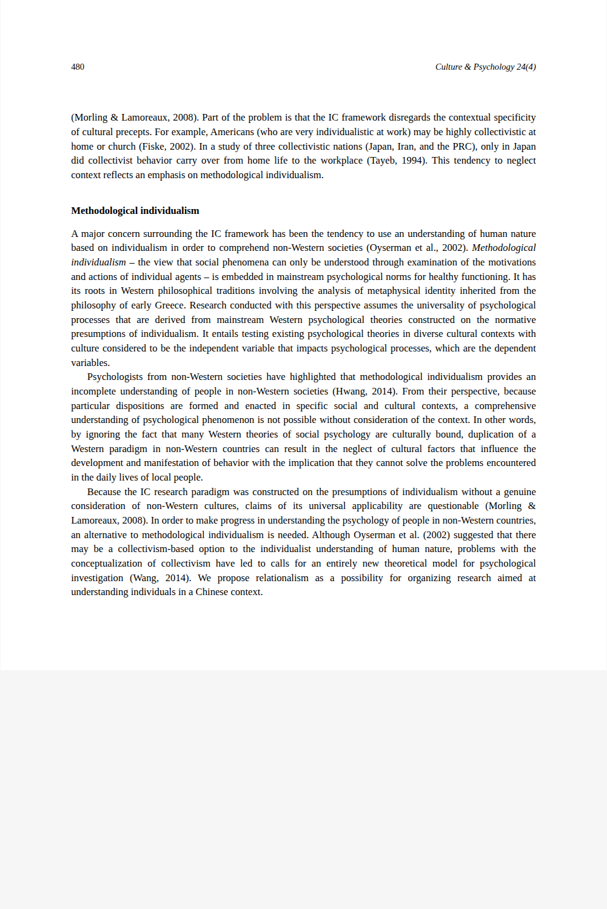480 Culture & Psychology 24(4)
(Morling & Lamoreaux, 2008). Part of the problem is that the IC framework disregards the contextual specificity of cultural precepts. For example, Americans (who are very individualistic at work) may be highly collectivistic at home or church (Fiske, 2002). In a study of three collectivistic nations (Japan, Iran, and the PRC), only in Japan did collectivist behavior carry over from home life to the workplace (Tayeb, 1994). This tendency to neglect context reflects an emphasis on methodological individualism.
Methodological individualism
A major concern surrounding the IC framework has been the tendency to use an understanding of human nature based on individualism in order to comprehend non-Western societies (Oyserman et al., 2002). Methodological individualism – the view that social phenomena can only be understood through examination of the motivations and actions of individual agents – is embedded in mainstream psychological norms for healthy functioning. It has its roots in Western philosophical traditions involving the analysis of metaphysical identity inherited from the philosophy of early Greece. Research conducted with this perspective assumes the universality of psychological processes that are derived from mainstream Western psychological theories constructed on the normative presumptions of individualism. It entails testing existing psychological theories in diverse cultural contexts with culture considered to be the independent variable that impacts psychological processes, which are the dependent variables.
Psychologists from non-Western societies have highlighted that methodological individualism provides an incomplete understanding of people in non-Western societies (Hwang, 2014). From their perspective, because particular dispositions are formed and enacted in specific social and cultural contexts, a comprehensive understanding of psychological phenomenon is not possible without consideration of the context. In other words, by ignoring the fact that many Western theories of social psychology are culturally bound, duplication of a Western paradigm in non-Western countries can result in the neglect of cultural factors that influence the development and manifestation of behavior with the implication that they cannot solve the problems encountered in the daily lives of local people.
Because the IC research paradigm was constructed on the presumptions of individualism without a genuine consideration of non-Western cultures, claims of its universal applicability are questionable (Morling & Lamoreaux, 2008). In order to make progress in understanding the psychology of people in non-Western countries, an alternative to methodological individualism is needed. Although Oyserman et al. (2002) suggested that there may be a collectivism-based option to the individualist understanding of human nature, problems with the conceptualization of collectivism have led to calls for an entirely new theoretical model for psychological investigation (Wang, 2014). We propose relationalism as a possibility for organizing research aimed at understanding individuals in a Chinese context.